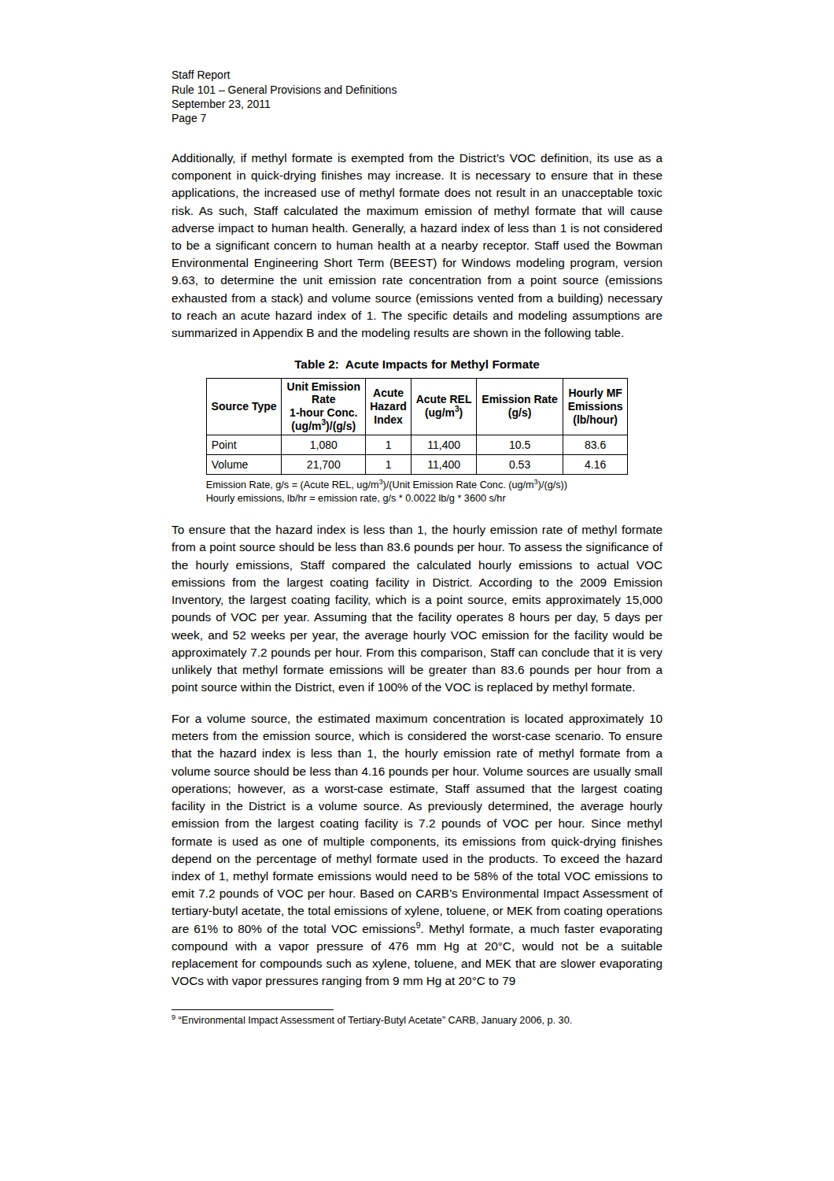Staff Report
Rule 101 – General Provisions and Definitions
September 23, 2011
Page 7
Additionally, if methyl formate is exempted from the District’s VOC definition, its use as a component in quick-drying finishes may increase. It is necessary to ensure that in these applications, the increased use of methyl formate does not result in an unacceptable toxic risk. As such, Staff calculated the maximum emission of methyl formate that will cause adverse impact to human health. Generally, a hazard index of less than 1 is not considered to be a significant concern to human health at a nearby receptor. Staff used the Bowman Environmental Engineering Short Term (BEEST) for Windows modeling program, version 9.63, to determine the unit emission rate concentration from a point source (emissions exhausted from a stack) and volume source (emissions vented from a building) necessary to reach an acute hazard index of 1. The specific details and modeling assumptions are summarized in Appendix B and the modeling results are shown in the following table.
Table 2: Acute Impacts for Methyl Formate
| Source Type | Unit Emission Rate 1-hour Conc. (ug/m 3 )/(g/s) | Acute Hazard Index | Acute REL (ug/m 3 ) | Emission Rate (g/s) | Hourly MF Emissions (lb/hour) |
| --- | --- | --- | --- | --- | --- |
| Point | 1,080 | 1 | 11,400 | 10.5 | 83.6 |
| Volume | 21,700 | 1 | 11,400 | 0.53 | 4.16 |
Emission Rate, g/s = (Acute REL, ug/m3)/(Unit Emission Rate Conc. (ug/m3)/(g/s))
Hourly emissions, lb/hr = emission rate, g/s * 0.0022 lb/g * 3600 s/hr
To ensure that the hazard index is less than 1, the hourly emission rate of methyl formate from a point source should be less than 83.6 pounds per hour. To assess the significance of the hourly emissions, Staff compared the calculated hourly emissions to actual VOC emissions from the largest coating facility in District. According to the 2009 Emission Inventory, the largest coating facility, which is a point source, emits approximately 15,000 pounds of VOC per year. Assuming that the facility operates 8 hours per day, 5 days per week, and 52 weeks per year, the average hourly VOC emission for the facility would be approximately 7.2 pounds per hour. From this comparison, Staff can conclude that it is very unlikely that methyl formate emissions will be greater than 83.6 pounds per hour from a point source within the District, even if 100% of the VOC is replaced by methyl formate.
For a volume source, the estimated maximum concentration is located approximately 10 meters from the emission source, which is considered the worst-case scenario. To ensure that the hazard index is less than 1, the hourly emission rate of methyl formate from a volume source should be less than 4.16 pounds per hour. Volume sources are usually small operations; however, as a worst-case estimate, Staff assumed that the largest coating facility in the District is a volume source. As previously determined, the average hourly emission from the largest coating facility is 7.2 pounds of VOC per hour. Since methyl formate is used as one of multiple components, its emissions from quick-drying finishes depend on the percentage of methyl formate used in the products. To exceed the hazard index of 1, methyl formate emissions would need to be 58% of the total VOC emissions to emit 7.2 pounds of VOC per hour. Based on CARB’s Environmental Impact Assessment of tertiary-butyl acetate, the total emissions of xylene, toluene, or MEK from coating operations are 61% to 80% of the total VOC emissions9. Methyl formate, a much faster evaporating compound with a vapor pressure of 476 mm Hg at 20°C, would not be a suitable replacement for compounds such as xylene, toluene, and MEK that are slower evaporating VOCs with vapor pressures ranging from 9 mm Hg at 20°C to 79
9 “Environmental Impact Assessment of Tertiary-Butyl Acetate” CARB, January 2006, p. 30.